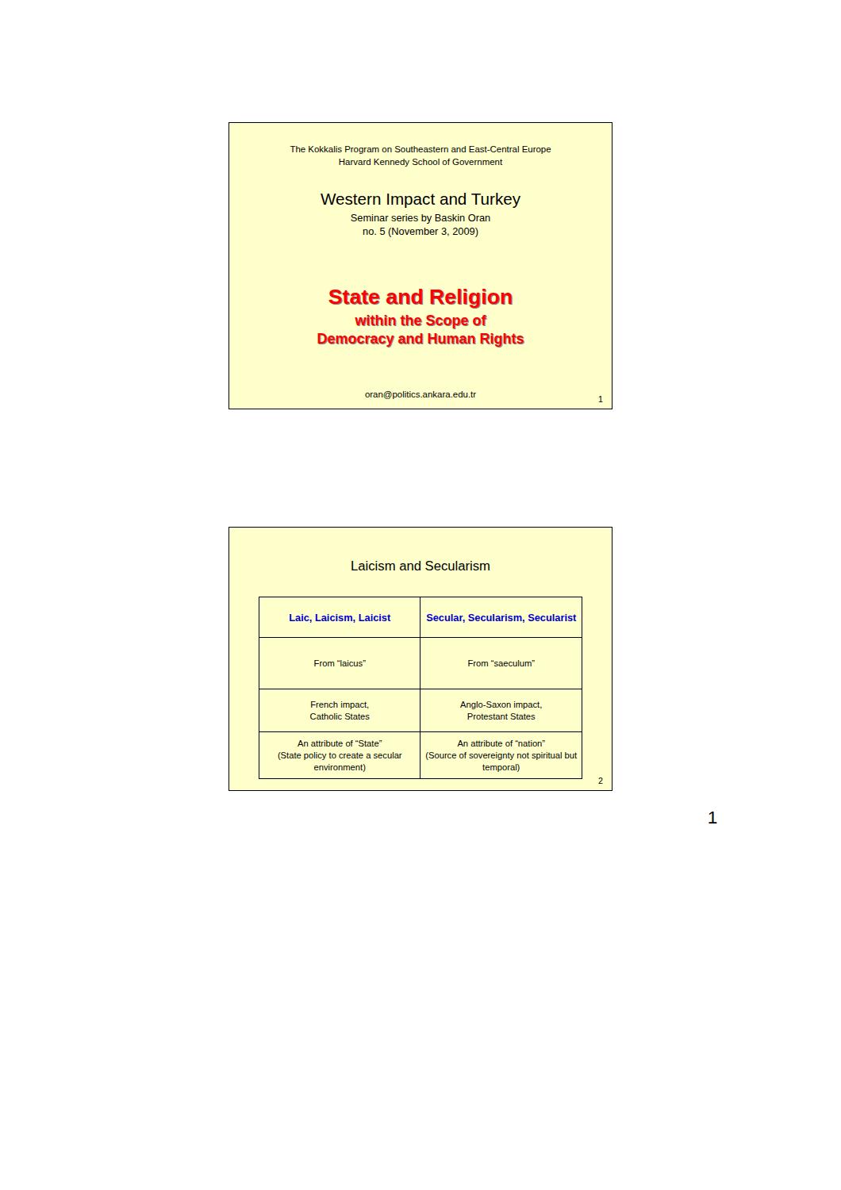The Kokkalis Program on Southeastern and East-Central Europe
Harvard Kennedy School of Government
Western Impact and Turkey
Seminar series by Baskin Oran
no. 5 (November 3, 2009)
State and Religion
within the Scope of
Democracy and Human Rights
oran@politics.ankara.edu.tr
1
Laicism and Secularism
| Laic, Laicism, Laicist | Secular, Secularism, Secularist |
| --- | --- |
| From “laicus” | From “saeculum” |
| French impact, Catholic States | Anglo-Saxon impact, Protestant States |
| An attribute of “State” (State policy to create a secular environment) | An attribute of “nation” (Source of sovereignty not spiritual but temporal) |
2
1